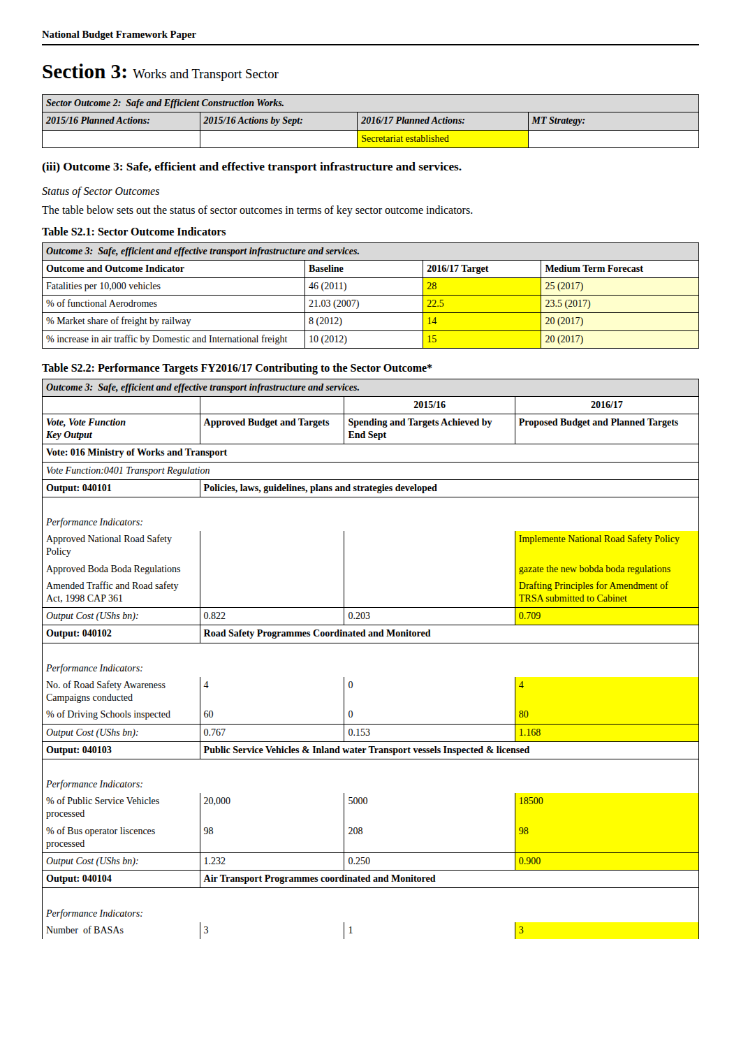National Budget Framework Paper
Section 3: Works and Transport Sector
| Sector Outcome 2: Safe and Efficient Construction Works. |
| 2015/16 Planned Actions: | 2015/16 Actions by Sept: | 2016/17 Planned Actions: | MT Strategy: |
| | | Secretariat established | |
(iii) Outcome 3: Safe, efficient and effective transport infrastructure and services.
Status of Sector Outcomes
The table below sets out the status of sector outcomes in terms of key sector outcome indicators.
Table S2.1: Sector Outcome Indicators
| Outcome 3: Safe, efficient and effective transport infrastructure and services. |
| Outcome and Outcome Indicator | Baseline | 2016/17 Target | Medium Term Forecast |
| Fatalities per 10,000 vehicles | 46 (2011) | 28 | 25 (2017) |
| % of functional Aerodromes | 21.03 (2007) | 22.5 | 23.5 (2017) |
| % Market share of freight by railway | 8 (2012) | 14 | 20 (2017) |
| % increase in air traffic by Domestic and International freight | 10 (2012) | 15 | 20 (2017) |
Table S2.2: Performance Targets FY2016/17 Contributing to the Sector Outcome*
| Outcome 3: Safe, efficient and effective transport infrastructure and services. |
| | | 2015/16 | 2016/17 |
| Vote, Vote Function Key Output | Approved Budget and Targets | Spending and Targets Achieved by End Sept | Proposed Budget and Planned Targets |
| Vote: 016 Ministry of Works and Transport |
| Vote Function:0401 Transport Regulation |
| Output: 040101 | Policies, laws, guidelines, plans and strategies developed |
| Performance Indicators: |
| Approved National Road Safety Policy | | | Implemente National Road Safety Policy |
| Approved Boda Boda Regulations | | | gazate the new bobda boda regulations |
| Amended Traffic and Road safety Act, 1998 CAP 361 | | | Drafting Principles for Amendment of TRSA submitted to Cabinet |
| Output Cost (UShs bn): | 0.822 | 0.203 | 0.709 |
| Output: 040102 | Road Safety Programmes Coordinated and Monitored |
| Performance Indicators: |
| No. of Road Safety Awareness Campaigns conducted | 4 | 0 | 4 |
| % of Driving Schools inspected | 60 | 0 | 80 |
| Output Cost (UShs bn): | 0.767 | 0.153 | 1.168 |
| Output: 040103 | Public Service Vehicles & Inland water Transport vessels Inspected & licensed |
| Performance Indicators: |
| % of Public Service Vehicles processed | 20,000 | 5000 | 18500 |
| % of Bus operator liscences processed | 98 | 208 | 98 |
| Output Cost (UShs bn): | 1.232 | 0.250 | 0.900 |
| Output: 040104 | Air Transport Programmes coordinated and Monitored |
| Performance Indicators: |
| Number of BASAs | 3 | 1 | 3 |